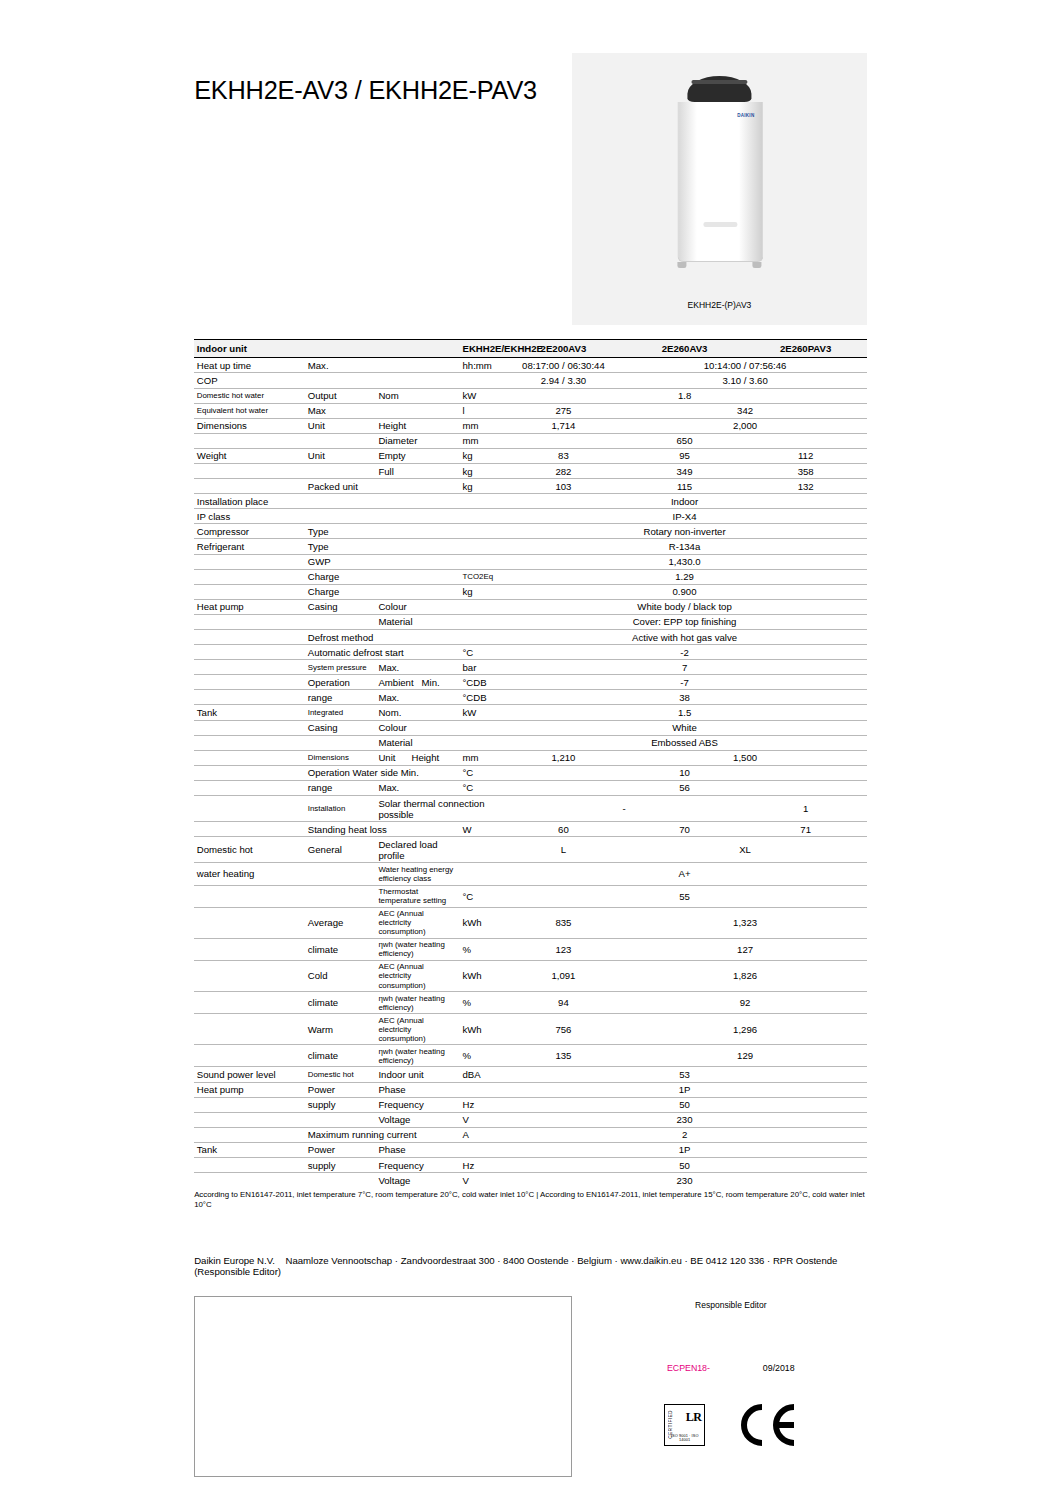EKHH2E-AV3 / EKHH2E-PAV3
DAIKIN
EKHH2E-(P)AV3
| Indoor unit | EKHH2E/EKHH2E | 2E200AV3 | 2E260AV3 | 2E260PAV3 |
| --- | --- | --- | --- | --- |
| Heat up time | Max. | | hh:mm | 08:17:00 / 06:30:44 | 10:14:00 / 07:56:46 |
| COP | | | | 2.94 / 3.30 | 3.10 / 3.60 |
| Domestic hot water | Output | Nom | kW | 1.8 |
| Equivalent hot water | Max | | l | 275 | 342 |
| Dimensions | Unit | Height | mm | 1,714 | 2,000 |
| | | Diameter | mm | 650 |
| Weight | Unit | Empty | kg | 83 | 95 | 112 |
| | | Full | kg | 282 | 349 | 358 |
| | Packed unit | | kg | 103 | 115 | 132 |
| Installation place | | | | Indoor |
| IP class | | | | IP-X4 |
| Compressor | Type | | | Rotary non-inverter |
| Refrigerant | Type | | | R-134a |
| | GWP | | | 1,430.0 |
| | Charge | | TCO2Eq | 1.29 |
| | Charge | | kg | 0.900 |
| Heat pump | Casing | Colour | | White body / black top |
| | | Material | | Cover: EPP top finishing |
| | Defrost method | | Active with hot gas valve |
| | Automatic defrost start | °C | -2 |
| | System pressure | Max. | bar | 7 |
| | Operation | Ambient Min. | °CDB | -7 |
| | range | Max. | °CDB | 38 |
| Tank | Integrated | Nom. | kW | 1.5 |
| | Casing | Colour | | White |
| | | Material | | Embossed ABS |
| | Dimensions | Unit Height | mm | 1,210 | 1,500 |
| | Operation Water side Min. | °C | 10 |
| | range | Max. | °C | 56 |
| | Installation | Solar thermal connection possible | - | 1 |
| | Standing heat loss | W | 60 | 70 | 71 |
| Domestic hot | General | Declared load profile | | L | XL |
| water heating | | Water heating energy efficiency class | | A+ |
| | | Thermostat temperature setting | °C | 55 |
| | Average | AEC (Annual electricity consumption) | kWh | 835 | 1,323 |
| | climate | ƞwh (water heating efficiency) | % | 123 | 127 |
| | Cold | AEC (Annual electricity consumption) | kWh | 1,091 | 1,826 |
| | climate | ƞwh (water heating efficiency) | % | 94 | 92 |
| | Warm | AEC (Annual electricity consumption) | kWh | 756 | 1,296 |
| | climate | ƞwh (water heating efficiency) | % | 135 | 129 |
| Sound power level | Domestic hot | Indoor unit | dBA | 53 |
| Heat pump | Power | Phase | | 1P |
| | supply | Frequency | Hz | 50 |
| | | Voltage | V | 230 |
| | Maximum running current | A | 2 |
| Tank | Power | Phase | | 1P |
| | supply | Frequency | Hz | 50 |
| | | Voltage | V | 230 |
According to EN16147-2011, inlet temperature 7°C, room temperature 20°C, cold water inlet 10°C | According to EN16147-2011, inlet temperature 15°C, room temperature 20°C, cold water inlet 10°C
Daikin Europe N.V. Naamloze Vennootschap · Zandvoordestraat 300 · 8400 Oostende · Belgium · www.daikin.eu · BE 0412 120 336 · RPR Oostende (Responsible Editor)
Responsible Editor
ECPEN18- 09/2018
CERTIFIED LR ISO 9001 · ISO 14001